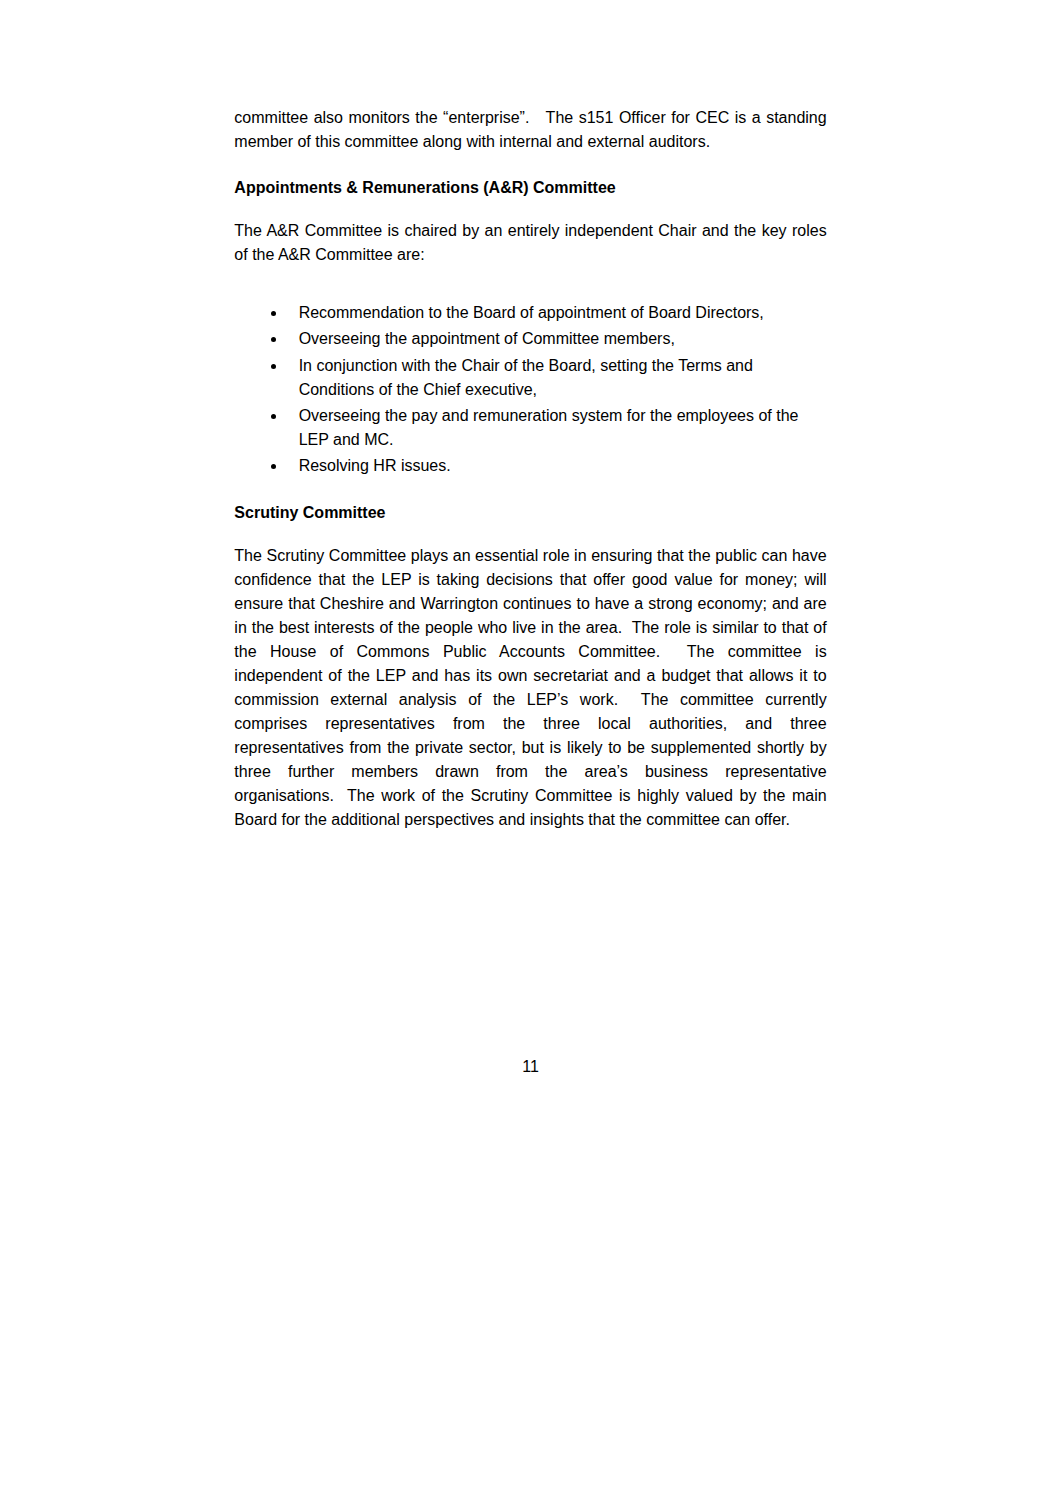committee also monitors the “enterprise”. The s151 Officer for CEC is a standing member of this committee along with internal and external auditors.
Appointments & Remunerations (A&R) Committee
The A&R Committee is chaired by an entirely independent Chair and the key roles of the A&R Committee are:
Recommendation to the Board of appointment of Board Directors,
Overseeing the appointment of Committee members,
In conjunction with the Chair of the Board, setting the Terms and Conditions of the Chief executive,
Overseeing the pay and remuneration system for the employees of the LEP and MC.
Resolving HR issues.
Scrutiny Committee
The Scrutiny Committee plays an essential role in ensuring that the public can have confidence that the LEP is taking decisions that offer good value for money; will ensure that Cheshire and Warrington continues to have a strong economy; and are in the best interests of the people who live in the area. The role is similar to that of the House of Commons Public Accounts Committee. The committee is independent of the LEP and has its own secretariat and a budget that allows it to commission external analysis of the LEP’s work. The committee currently comprises representatives from the three local authorities, and three representatives from the private sector, but is likely to be supplemented shortly by three further members drawn from the area’s business representative organisations. The work of the Scrutiny Committee is highly valued by the main Board for the additional perspectives and insights that the committee can offer.
11